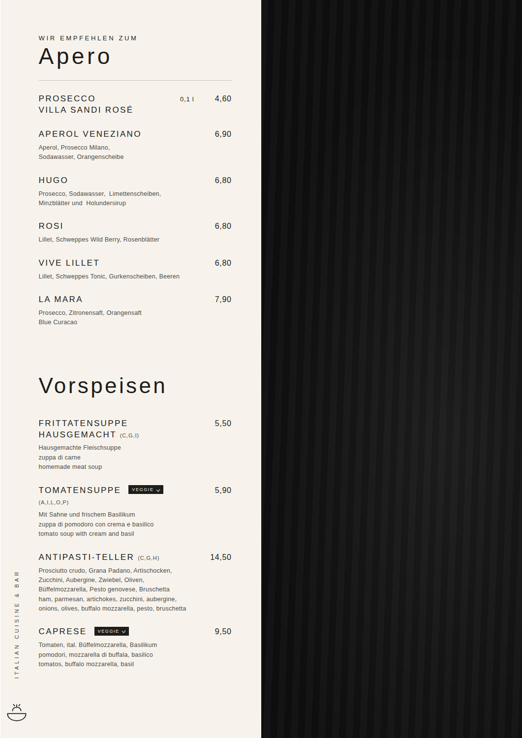Italian Cuisine & Bar
Wir empfehlen zum
Apero
Prosecco
Villa Sandi Rosé
0,1 l
4,60
Aperol Veneziano
6,90
Aperol, Prosecco Milano,
Sodawasser, Orangenscheibe
Hugo
6,80
Prosecco, Sodawasser, Limettenscheiben,
Minzblätter und Holundersirup
Rosi
6,80
Lillet, Schweppes Wild Berry, Rosenblätter
Vive Lillet
6,80
Lillet, Schweppes Tonic, Gurkenscheiben, Beeren
La Mara
7,90
Prosecco, Zitronensaft, Orangensaft
Blue Curacao
Vorspeisen
Frittatensuppe
Hausgemacht (C,G,I)
5,50
Hausgemachte Fleischsuppe
zuppa di carne
homemade meat soup
Tomatensuppe Veggie
(A,I,L,O,P)
5,90
Mit Sahne und frischem Basilikum
zuppa di pomodoro con crema e basilico
tomato soup with cream and basil
Antipasti-Teller (C,G,H)
14,50
Prosciutto crudo, Grana Padano, Artischocken,
Zucchini, Aubergine, Zwiebel, Oliven,
Büffelmozzarella, Pesto genovese, Bruschetta
ham, parmesan, artichokes, zucchini, aubergine,
onions, olives, buffalo mozzarella, pesto, bruschetta
Caprese Veggie
9,50
Tomaten, ital. Büffelmozzarella, Basilikum
pomodori, mozzarella di buffala, basilico
tomatos, buffalo mozzarella, basil
Antipasti-Teller